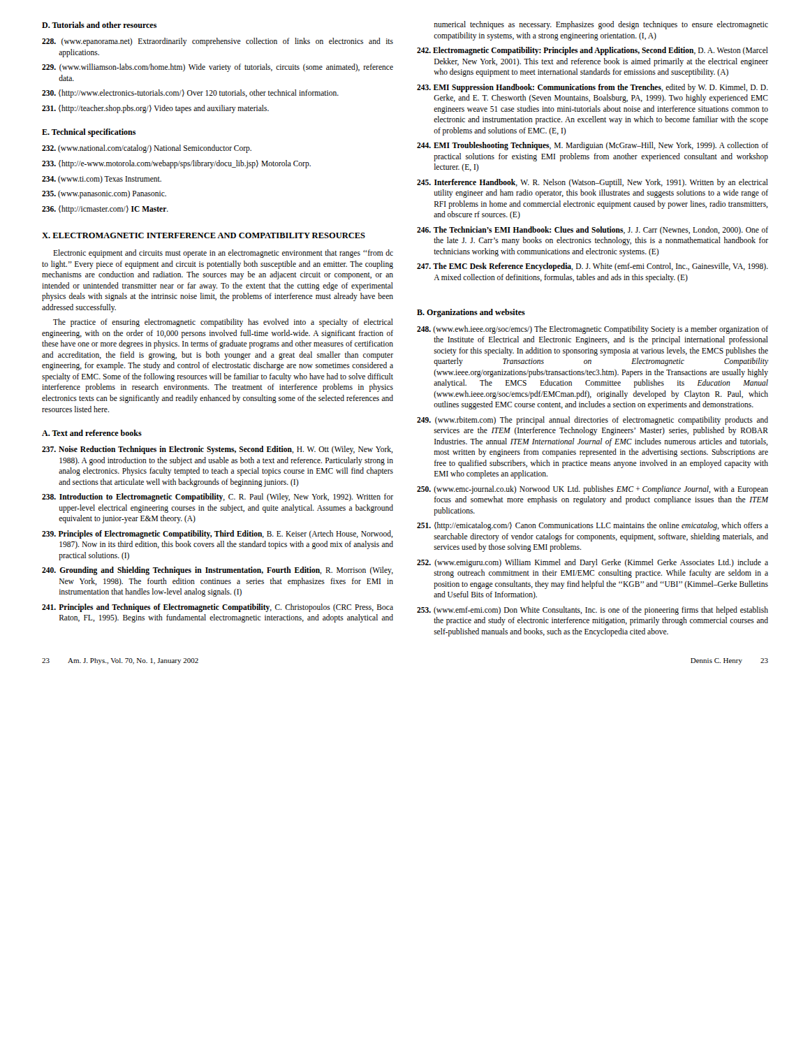D. Tutorials and other resources
228. (www.epanorama.net) Extraordinarily comprehensive collection of links on electronics and its applications.
229. (www.williamson-labs.com/home.htm) Wide variety of tutorials, circuits (some animated), reference data.
230. ⟨http://www.electronics-tutorials.com/⟩ Over 120 tutorials, other technical information.
231. ⟨http://teacher.shop.pbs.org/⟩ Video tapes and auxiliary materials.
E. Technical specifications
232. (www.national.com/catalog/) National Semiconductor Corp.
233. ⟨http://e-www.motorola.com/webapp/sps/library/docu_lib.jsp⟩ Motorola Corp.
234. (www.ti.com) Texas Instrument.
235. (www.panasonic.com) Panasonic.
236. ⟨http://icmaster.com/⟩ IC Master.
X. ELECTROMAGNETIC INTERFERENCE AND COMPATIBILITY RESOURCES
Electronic equipment and circuits must operate in an electromagnetic environment that ranges ‘‘from dc to light.’’ Every piece of equipment and circuit is potentially both susceptible and an emitter. The coupling mechanisms are conduction and radiation. The sources may be an adjacent circuit or component, or an intended or unintended transmitter near or far away. To the extent that the cutting edge of experimental physics deals with signals at the intrinsic noise limit, the problems of interference must already have been addressed successfully.
The practice of ensuring electromagnetic compatibility has evolved into a specialty of electrical engineering, with on the order of 10,000 persons involved full-time world-wide. A significant fraction of these have one or more degrees in physics. In terms of graduate programs and other measures of certification and accreditation, the field is growing, but is both younger and a great deal smaller than computer engineering, for example. The study and control of electrostatic discharge are now sometimes considered a specialty of EMC. Some of the following resources will be familiar to faculty who have had to solve difficult interference problems in research environments. The treatment of interference problems in physics electronics texts can be significantly and readily enhanced by consulting some of the selected references and resources listed here.
A. Text and reference books
237. Noise Reduction Techniques in Electronic Systems, Second Edition, H. W. Ott (Wiley, New York, 1988). A good introduction to the subject and usable as both a text and reference. Particularly strong in analog electronics. Physics faculty tempted to teach a special topics course in EMC will find chapters and sections that articulate well with backgrounds of beginning juniors. (I)
238. Introduction to Electromagnetic Compatibility, C. R. Paul (Wiley, New York, 1992). Written for upper-level electrical engineering courses in the subject, and quite analytical. Assumes a background equivalent to junior-year E&M theory. (A)
239. Principles of Electromagnetic Compatibility, Third Edition, B. E. Keiser (Artech House, Norwood, 1987). Now in its third edition, this book covers all the standard topics with a good mix of analysis and practical solutions. (I)
240. Grounding and Shielding Techniques in Instrumentation, Fourth Edition, R. Morrison (Wiley, New York, 1998). The fourth edition continues a series that emphasizes fixes for EMI in instrumentation that handles low-level analog signals. (I)
241. Principles and Techniques of Electromagnetic Compatibility, C. Christopoulos (CRC Press, Boca Raton, FL, 1995). Begins with fundamental electromagnetic interactions, and adopts analytical and numerical techniques as necessary. Emphasizes good design techniques to ensure electromagnetic compatibility in systems, with a strong engineering orientation. (I, A)
242. Electromagnetic Compatibility: Principles and Applications, Second Edition, D. A. Weston (Marcel Dekker, New York, 2001). This text and reference book is aimed primarily at the electrical engineer who designs equipment to meet international standards for emissions and susceptibility. (A)
243. EMI Suppression Handbook: Communications from the Trenches, edited by W. D. Kimmel, D. D. Gerke, and E. T. Chesworth (Seven Mountains, Boalsburg, PA, 1999). Two highly experienced EMC engineers weave 51 case studies into mini-tutorials about noise and interference situations common to electronic and instrumentation practice. An excellent way in which to become familiar with the scope of problems and solutions of EMC. (E, I)
244. EMI Troubleshooting Techniques, M. Mardiguian (McGraw–Hill, New York, 1999). A collection of practical solutions for existing EMI problems from another experienced consultant and workshop lecturer. (E, I)
245. Interference Handbook, W. R. Nelson (Watson–Guptill, New York, 1991). Written by an electrical utility engineer and ham radio operator, this book illustrates and suggests solutions to a wide range of RFI problems in home and commercial electronic equipment caused by power lines, radio transmitters, and obscure rf sources. (E)
246. The Technician’s EMI Handbook: Clues and Solutions, J. J. Carr (Newnes, London, 2000). One of the late J. J. Carr’s many books on electronics technology, this is a nonmathematical handbook for technicians working with communications and electronic systems. (E)
247. The EMC Desk Reference Encyclopedia, D. J. White (emf-emi Control, Inc., Gainesville, VA, 1998). A mixed collection of definitions, formulas, tables and ads in this specialty. (E)
B. Organizations and websites
248. (www.ewh.ieee.org/soc/emcs/) The Electromagnetic Compatibility Society is a member organization of the Institute of Electrical and Electronic Engineers, and is the principal international professional society for this specialty. In addition to sponsoring symposia at various levels, the EMCS publishes the quarterly Transactions on Electromagnetic Compatibility (www.ieee.org/organizations/pubs/transactions/tec3.htm). Papers in the Transactions are usually highly analytical. The EMCS Education Committee publishes its Education Manual (www.ewh.ieee.org/soc/emcs/pdf/EMCman.pdf), originally developed by Clayton R. Paul, which outlines suggested EMC course content, and includes a section on experiments and demonstrations.
249. (www.rbitem.com) The principal annual directories of electromagnetic compatibility products and services are the ITEM (Interference Technology Engineers’ Master) series, published by ROBAR Industries. The annual ITEM International Journal of EMC includes numerous articles and tutorials, most written by engineers from companies represented in the advertising sections. Subscriptions are free to qualified subscribers, which in practice means anyone involved in an employed capacity with EMI who completes an application.
250. (www.emc-journal.co.uk) Norwood UK Ltd. publishes EMC + Compliance Journal, with a European focus and somewhat more emphasis on regulatory and product compliance issues than the ITEM publications.
251. ⟨http://emicatalog.com/⟩ Canon Communications LLC maintains the online emicatalog, which offers a searchable directory of vendor catalogs for components, equipment, software, shielding materials, and services used by those solving EMI problems.
252. (www.emiguru.com) William Kimmel and Daryl Gerke (Kimmel Gerke Associates Ltd.) include a strong outreach commitment in their EMI/EMC consulting practice. While faculty are seldom in a position to engage consultants, they may find helpful the ‘‘KGB’’ and ‘‘UBI’’ (Kimmel–Gerke Bulletins and Useful Bits of Information).
253. (www.emf-emi.com) Don White Consultants, Inc. is one of the pioneering firms that helped establish the practice and study of electronic interference mitigation, primarily through commercial courses and self-published manuals and books, such as the Encyclopedia cited above.
23 Am. J. Phys., Vol. 70, No. 1, January 2002 Dennis C. Henry 23